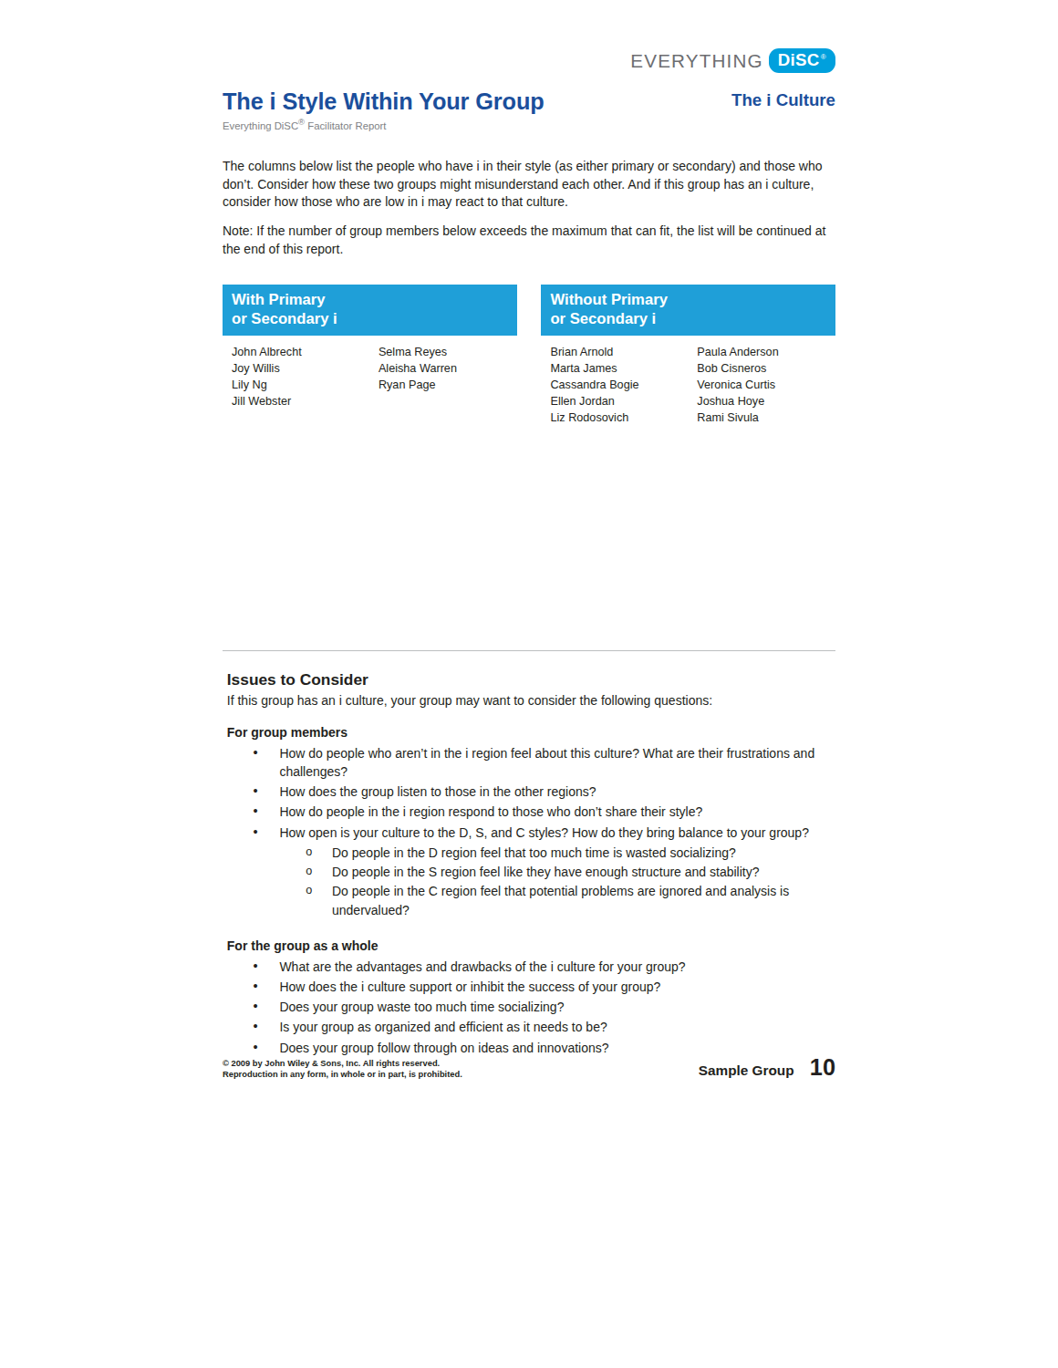EVERYTHING DiSC®
The i Style Within Your Group
Everything DiSC® Facilitator Report
The i Culture
The columns below list the people who have i in their style (as either primary or secondary) and those who don’t. Consider how these two groups might misunderstand each other. And if this group has an i culture, consider how those who are low in i may react to that culture.
Note: If the number of group members below exceeds the maximum that can fit, the list will be continued at the end of this report.
With Primary
or Secondary i
John Albrecht
Joy Willis
Lily Ng
Jill Webster
Selma Reyes
Aleisha Warren
Ryan Page
Without Primary
or Secondary i
Brian Arnold
Marta James
Cassandra Bogie
Ellen Jordan
Liz Rodosovich
Paula Anderson
Bob Cisneros
Veronica Curtis
Joshua Hoye
Rami Sivula
Issues to Consider
If this group has an i culture, your group may want to consider the following questions:
For group members
How do people who aren’t in the i region feel about this culture? What are their frustrations and challenges?
How does the group listen to those in the other regions?
How do people in the i region respond to those who don’t share their style?
How open is your culture to the D, S, and C styles? How do they bring balance to your group?
Do people in the D region feel that too much time is wasted socializing?
Do people in the S region feel like they have enough structure and stability?
Do people in the C region feel that potential problems are ignored and analysis is undervalued?
For the group as a whole
What are the advantages and drawbacks of the i culture for your group?
How does the i culture support or inhibit the success of your group?
Does your group waste too much time socializing?
Is your group as organized and efficient as it needs to be?
Does your group follow through on ideas and innovations?
© 2009 by John Wiley & Sons, Inc. All rights reserved.
Reproduction in any form, in whole or in part, is prohibited.
Sample Group 10